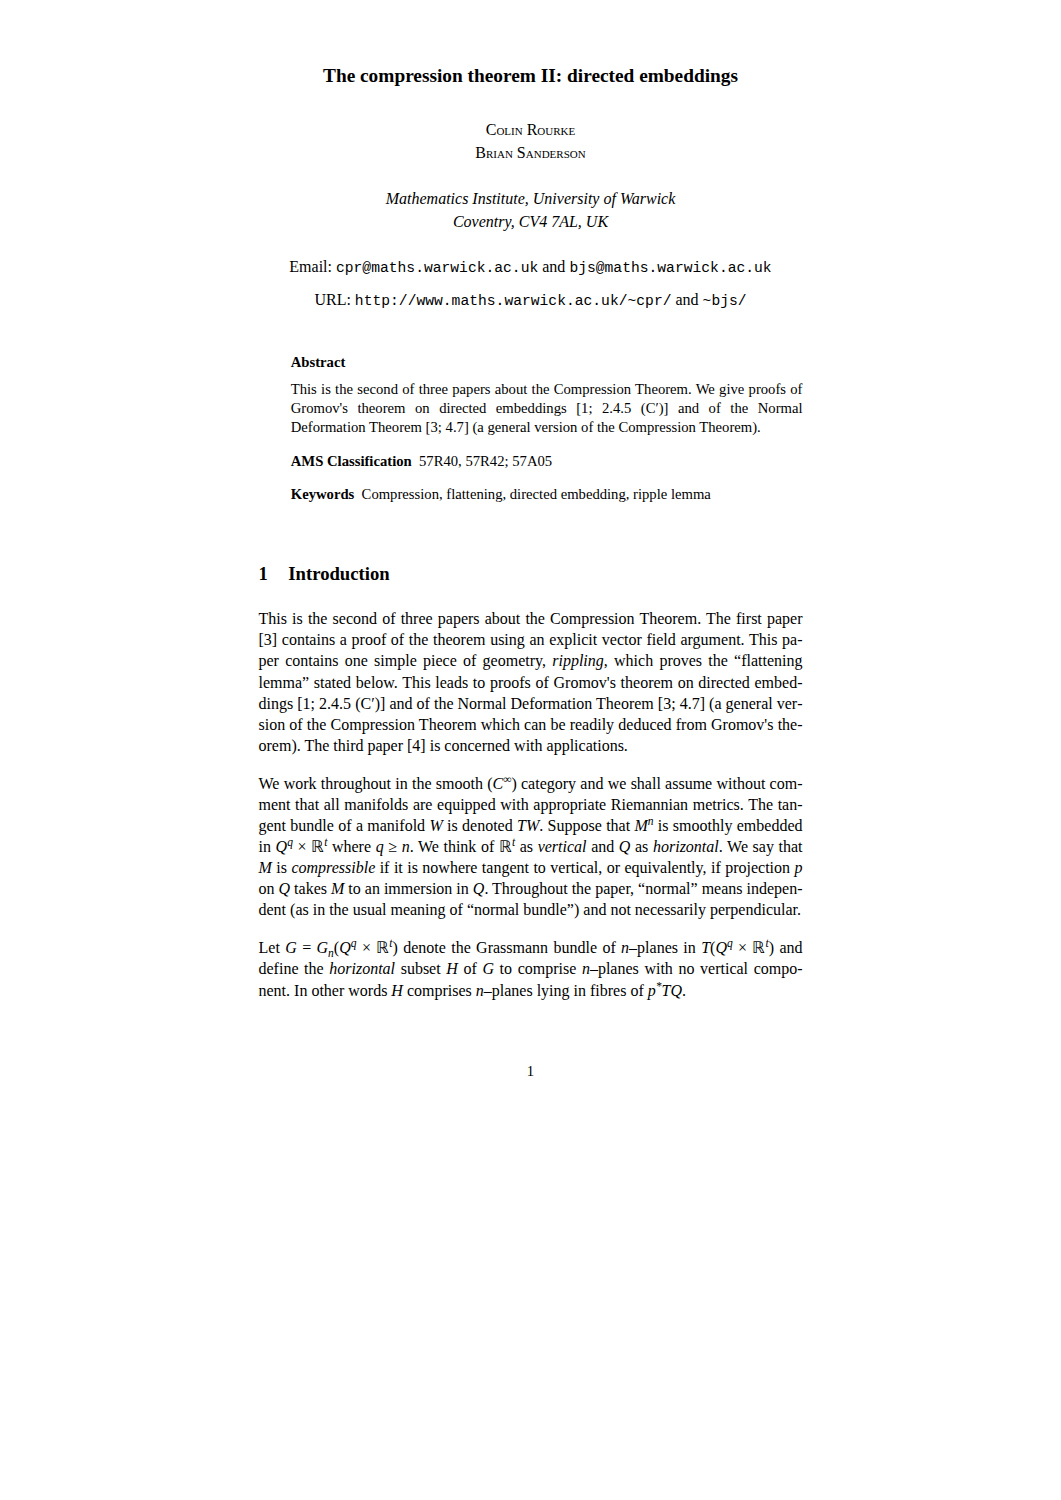The compression theorem II: directed embeddings
Colin Rourke
Brian Sanderson
Mathematics Institute, University of Warwick
Coventry, CV4 7AL, UK
Email: cpr@maths.warwick.ac.uk and bjs@maths.warwick.ac.uk
URL: http://www.maths.warwick.ac.uk/~cpr/ and ~bjs/
Abstract
This is the second of three papers about the Compression Theorem. We give proofs of Gromov's theorem on directed embeddings [1; 2.4.5 (C′)] and of the Normal Deformation Theorem [3; 4.7] (a general version of the Compression Theorem).
AMS Classification 57R40, 57R42; 57A05
Keywords Compression, flattening, directed embedding, ripple lemma
1 Introduction
This is the second of three papers about the Compression Theorem. The first paper [3] contains a proof of the theorem using an explicit vector field argument. This paper contains one simple piece of geometry, rippling, which proves the “flattening lemma” stated below. This leads to proofs of Gromov's theorem on directed embeddings [1; 2.4.5 (C′)] and of the Normal Deformation Theorem [3; 4.7] (a general version of the Compression Theorem which can be readily deduced from Gromov's theorem). The third paper [4] is concerned with applications.
We work throughout in the smooth (C∞) category and we shall assume without comment that all manifolds are equipped with appropriate Riemannian metrics. The tangent bundle of a manifold W is denoted TW. Suppose that Mn is smoothly embedded in Qq × ℝt where q ≥ n. We think of ℝt as vertical and Q as horizontal. We say that M is compressible if it is nowhere tangent to vertical, or equivalently, if projection p on Q takes M to an immersion in Q. Throughout the paper, “normal” means independent (as in the usual meaning of “normal bundle”) and not necessarily perpendicular.
Let G = Gn(Qq × ℝt) denote the Grassmann bundle of n–planes in T(Qq × ℝt) and define the horizontal subset H of G to comprise n–planes with no vertical component. In other words H comprises n–planes lying in fibres of p*TQ.
1